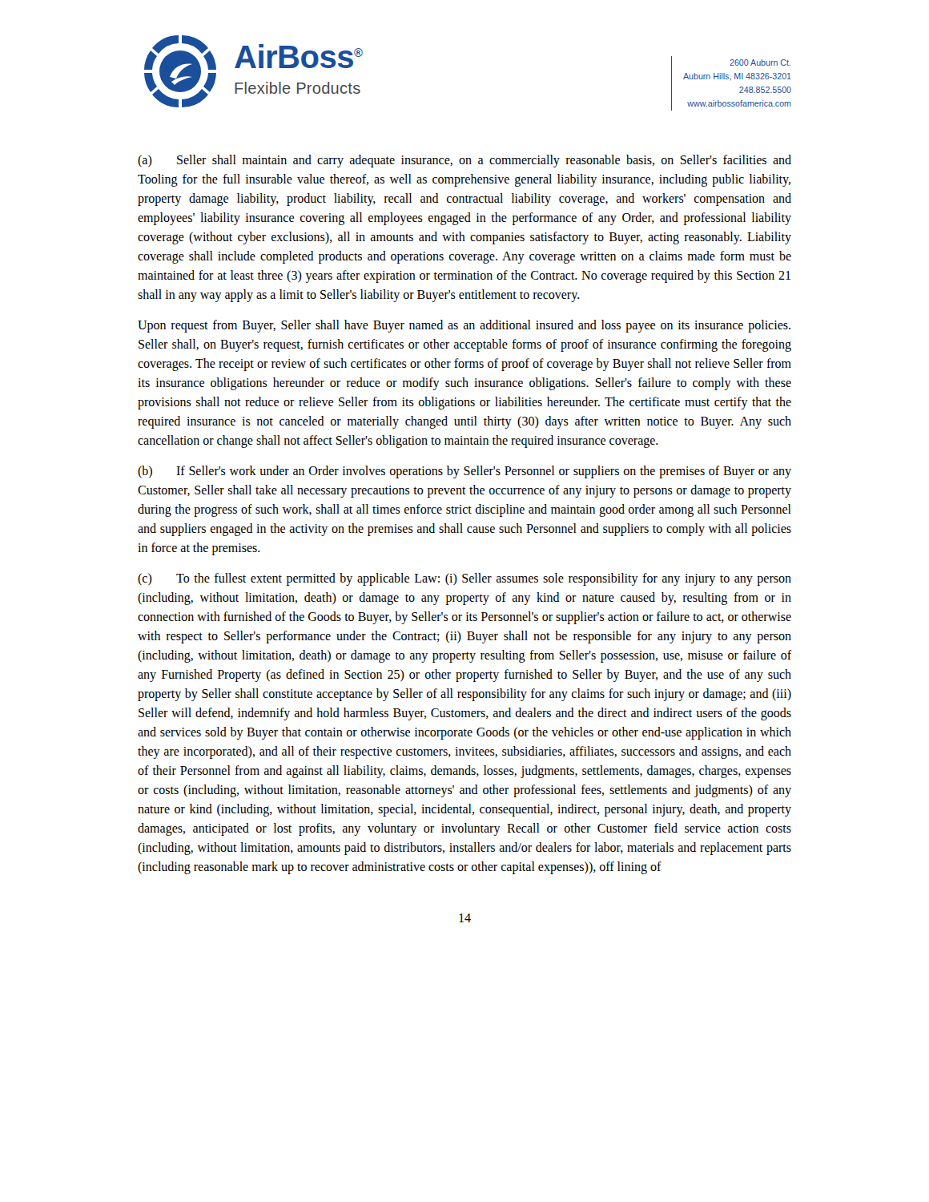AirBoss®
Flexible Products
2600 Auburn Ct.
Auburn Hills, MI 48326-3201
248.852.5500
www.airbossofamerica.com
(a) Seller shall maintain and carry adequate insurance, on a commercially reasonable basis, on Seller's facilities and Tooling for the full insurable value thereof, as well as comprehensive general liability insurance, including public liability, property damage liability, product liability, recall and contractual liability coverage, and workers' compensation and employees' liability insurance covering all employees engaged in the performance of any Order, and professional liability coverage (without cyber exclusions), all in amounts and with companies satisfactory to Buyer, acting reasonably. Liability coverage shall include completed products and operations coverage. Any coverage written on a claims made form must be maintained for at least three (3) years after expiration or termination of the Contract. No coverage required by this Section 21 shall in any way apply as a limit to Seller's liability or Buyer's entitlement to recovery.
Upon request from Buyer, Seller shall have Buyer named as an additional insured and loss payee on its insurance policies. Seller shall, on Buyer's request, furnish certificates or other acceptable forms of proof of insurance confirming the foregoing coverages. The receipt or review of such certificates or other forms of proof of coverage by Buyer shall not relieve Seller from its insurance obligations hereunder or reduce or modify such insurance obligations. Seller's failure to comply with these provisions shall not reduce or relieve Seller from its obligations or liabilities hereunder. The certificate must certify that the required insurance is not canceled or materially changed until thirty (30) days after written notice to Buyer. Any such cancellation or change shall not affect Seller's obligation to maintain the required insurance coverage.
(b) If Seller's work under an Order involves operations by Seller's Personnel or suppliers on the premises of Buyer or any Customer, Seller shall take all necessary precautions to prevent the occurrence of any injury to persons or damage to property during the progress of such work, shall at all times enforce strict discipline and maintain good order among all such Personnel and suppliers engaged in the activity on the premises and shall cause such Personnel and suppliers to comply with all policies in force at the premises.
(c) To the fullest extent permitted by applicable Law: (i) Seller assumes sole responsibility for any injury to any person (including, without limitation, death) or damage to any property of any kind or nature caused by, resulting from or in connection with furnished of the Goods to Buyer, by Seller's or its Personnel's or supplier's action or failure to act, or otherwise with respect to Seller's performance under the Contract; (ii) Buyer shall not be responsible for any injury to any person (including, without limitation, death) or damage to any property resulting from Seller's possession, use, misuse or failure of any Furnished Property (as defined in Section 25) or other property furnished to Seller by Buyer, and the use of any such property by Seller shall constitute acceptance by Seller of all responsibility for any claims for such injury or damage; and (iii) Seller will defend, indemnify and hold harmless Buyer, Customers, and dealers and the direct and indirect users of the goods and services sold by Buyer that contain or otherwise incorporate Goods (or the vehicles or other end-use application in which they are incorporated), and all of their respective customers, invitees, subsidiaries, affiliates, successors and assigns, and each of their Personnel from and against all liability, claims, demands, losses, judgments, settlements, damages, charges, expenses or costs (including, without limitation, reasonable attorneys' and other professional fees, settlements and judgments) of any nature or kind (including, without limitation, special, incidental, consequential, indirect, personal injury, death, and property damages, anticipated or lost profits, any voluntary or involuntary Recall or other Customer field service action costs (including, without limitation, amounts paid to distributors, installers and/or dealers for labor, materials and replacement parts (including reasonable mark up to recover administrative costs or other capital expenses)), off lining of
14